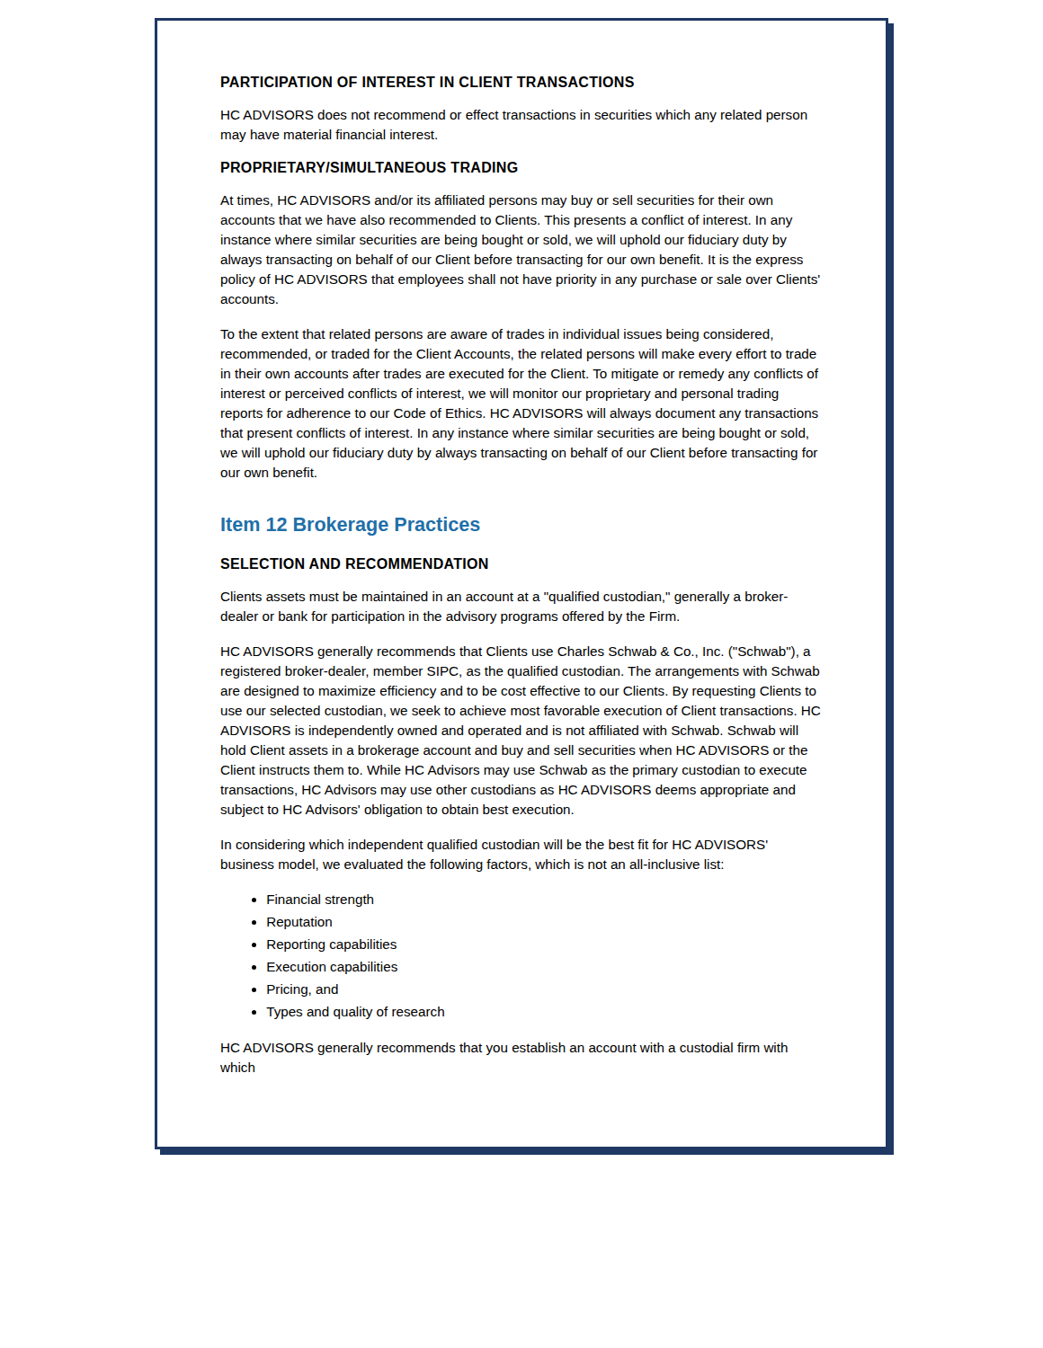PARTICIPATION OF INTEREST IN CLIENT TRANSACTIONS
HC ADVISORS does not recommend or effect transactions in securities which any related person may have material financial interest.
PROPRIETARY/SIMULTANEOUS TRADING
At times, HC ADVISORS and/or its affiliated persons may buy or sell securities for their own accounts that we have also recommended to Clients. This presents a conflict of interest. In any instance where similar securities are being bought or sold, we will uphold our fiduciary duty by always transacting on behalf of our Client before transacting for our own benefit. It is the express policy of HC ADVISORS that employees shall not have priority in any purchase or sale over Clients' accounts.
To the extent that related persons are aware of trades in individual issues being considered, recommended, or traded for the Client Accounts, the related persons will make every effort to trade in their own accounts after trades are executed for the Client. To mitigate or remedy any conflicts of interest or perceived conflicts of interest, we will monitor our proprietary and personal trading reports for adherence to our Code of Ethics. HC ADVISORS will always document any transactions that present conflicts of interest. In any instance where similar securities are being bought or sold, we will uphold our fiduciary duty by always transacting on behalf of our Client before transacting for our own benefit.
Item 12 Brokerage Practices
SELECTION AND RECOMMENDATION
Clients assets must be maintained in an account at a "qualified custodian," generally a broker-dealer or bank for participation in the advisory programs offered by the Firm.
HC ADVISORS generally recommends that Clients use Charles Schwab & Co., Inc. ("Schwab"), a registered broker-dealer, member SIPC, as the qualified custodian. The arrangements with Schwab are designed to maximize efficiency and to be cost effective to our Clients. By requesting Clients to use our selected custodian, we seek to achieve most favorable execution of Client transactions. HC ADVISORS is independently owned and operated and is not affiliated with Schwab. Schwab will hold Client assets in a brokerage account and buy and sell securities when HC ADVISORS or the Client instructs them to. While HC Advisors may use Schwab as the primary custodian to execute transactions, HC Advisors may use other custodians as HC ADVISORS deems appropriate and subject to HC Advisors' obligation to obtain best execution.
In considering which independent qualified custodian will be the best fit for HC ADVISORS' business model, we evaluated the following factors, which is not an all-inclusive list:
Financial strength
Reputation
Reporting capabilities
Execution capabilities
Pricing, and
Types and quality of research
HC ADVISORS generally recommends that you establish an account with a custodial firm with which